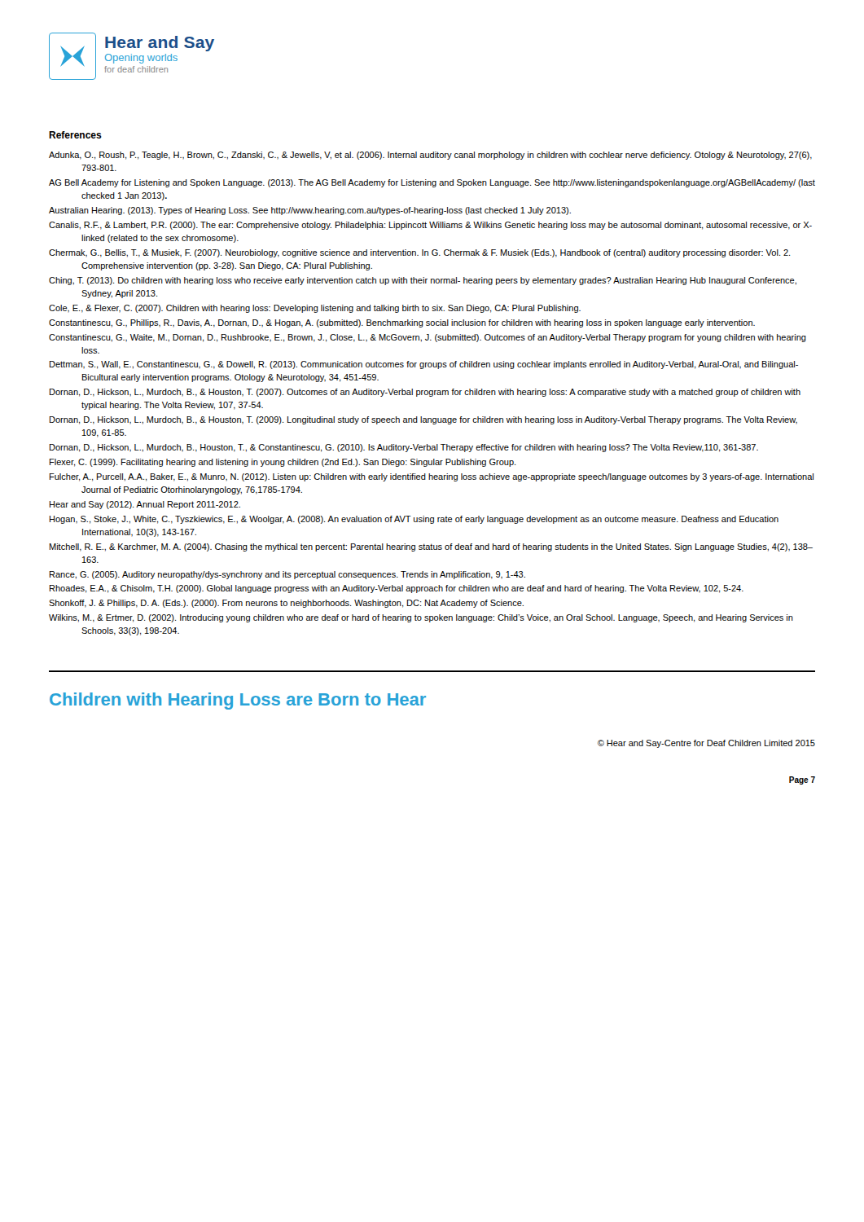Hear and Say
Opening worlds
for deaf children
References
Adunka, O., Roush, P., Teagle, H., Brown, C., Zdanski, C., & Jewells, V, et al. (2006). Internal auditory canal morphology in children with cochlear nerve deficiency. Otology & Neurotology, 27(6), 793-801.
AG Bell Academy for Listening and Spoken Language. (2013). The AG Bell Academy for Listening and Spoken Language. See http://www.listeningandspokenlanguage.org/AGBellAcademy/ (last checked 1 Jan 2013).
Australian Hearing. (2013). Types of Hearing Loss. See http://www.hearing.com.au/types-of-hearing-loss (last checked 1 July 2013).
Canalis, R.F., & Lambert, P.R. (2000). The ear: Comprehensive otology. Philadelphia: Lippincott Williams & Wilkins Genetic hearing loss may be autosomal dominant, autosomal recessive, or X-linked (related to the sex chromosome).
Chermak, G., Bellis, T., & Musiek, F. (2007). Neurobiology, cognitive science and intervention. In G. Chermak & F. Musiek (Eds.), Handbook of (central) auditory processing disorder: Vol. 2. Comprehensive intervention (pp. 3-28). San Diego, CA: Plural Publishing.
Ching, T. (2013). Do children with hearing loss who receive early intervention catch up with their normal- hearing peers by elementary grades? Australian Hearing Hub Inaugural Conference, Sydney, April 2013.
Cole, E., & Flexer, C. (2007). Children with hearing loss: Developing listening and talking birth to six. San Diego, CA: Plural Publishing.
Constantinescu, G., Phillips, R., Davis, A., Dornan, D., & Hogan, A. (submitted). Benchmarking social inclusion for children with hearing loss in spoken language early intervention.
Constantinescu, G., Waite, M., Dornan, D., Rushbrooke, E., Brown, J., Close, L., & McGovern, J. (submitted). Outcomes of an Auditory-Verbal Therapy program for young children with hearing loss.
Dettman, S., Wall, E., Constantinescu, G., & Dowell, R. (2013). Communication outcomes for groups of children using cochlear implants enrolled in Auditory-Verbal, Aural-Oral, and Bilingual-Bicultural early intervention programs. Otology & Neurotology, 34, 451-459.
Dornan, D., Hickson, L., Murdoch, B., & Houston, T. (2007). Outcomes of an Auditory-Verbal program for children with hearing loss: A comparative study with a matched group of children with typical hearing. The Volta Review, 107, 37-54.
Dornan, D., Hickson, L., Murdoch, B., & Houston, T. (2009). Longitudinal study of speech and language for children with hearing loss in Auditory-Verbal Therapy programs. The Volta Review, 109, 61-85.
Dornan, D., Hickson, L., Murdoch, B., Houston, T., & Constantinescu, G. (2010). Is Auditory-Verbal Therapy effective for children with hearing loss? The Volta Review,110, 361-387.
Flexer, C. (1999). Facilitating hearing and listening in young children (2nd Ed.). San Diego: Singular Publishing Group.
Fulcher, A., Purcell, A.A., Baker, E., & Munro, N. (2012). Listen up: Children with early identified hearing loss achieve age-appropriate speech/language outcomes by 3 years-of-age. International Journal of Pediatric Otorhinolaryngology, 76,1785-1794.
Hear and Say (2012). Annual Report 2011-2012.
Hogan, S., Stoke, J., White, C., Tyszkiewics, E., & Woolgar, A. (2008). An evaluation of AVT using rate of early language development as an outcome measure. Deafness and Education International, 10(3), 143-167.
Mitchell, R. E., & Karchmer, M. A. (2004). Chasing the mythical ten percent: Parental hearing status of deaf and hard of hearing students in the United States. Sign Language Studies, 4(2), 138–163.
Rance, G. (2005). Auditory neuropathy/dys-synchrony and its perceptual consequences. Trends in Amplification, 9, 1-43.
Rhoades, E.A., & Chisolm, T.H. (2000). Global language progress with an Auditory-Verbal approach for children who are deaf and hard of hearing. The Volta Review, 102, 5-24.
Shonkoff, J. & Phillips, D. A. (Eds.). (2000). From neurons to neighborhoods. Washington, DC: Nat Academy of Science.
Wilkins, M., & Ertmer, D. (2002). Introducing young children who are deaf or hard of hearing to spoken language: Child’s Voice, an Oral School. Language, Speech, and Hearing Services in Schools, 33(3), 198-204.
Children with Hearing Loss are Born to Hear
© Hear and Say-Centre for Deaf Children Limited 2015
Page 7